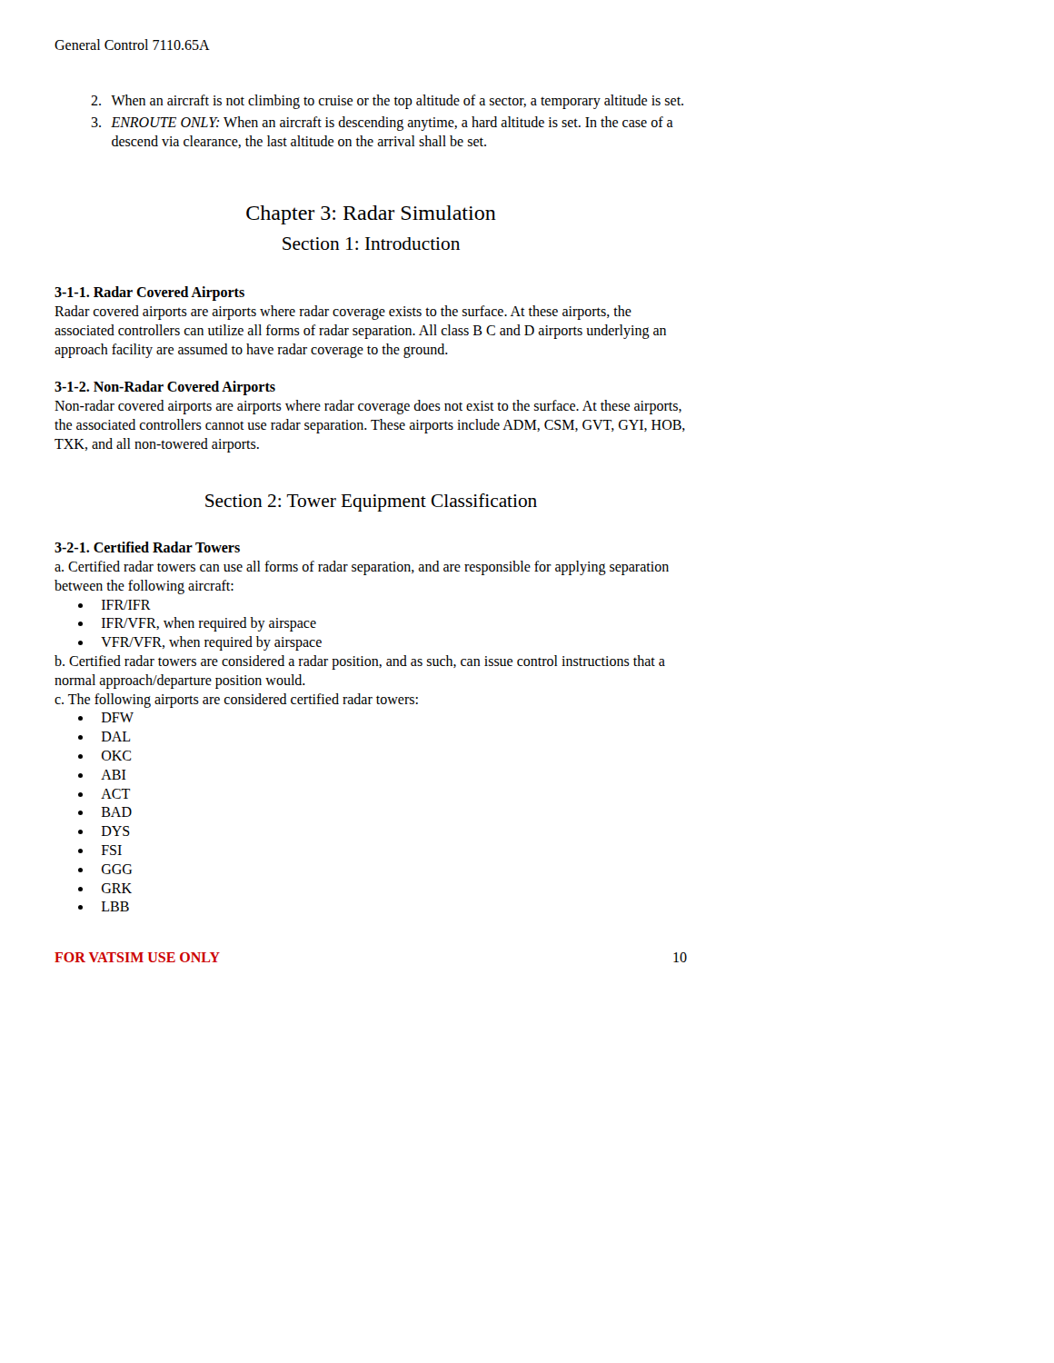General Control 7110.65A
When an aircraft is not climbing to cruise or the top altitude of a sector, a temporary altitude is set.
ENROUTE ONLY: When an aircraft is descending anytime, a hard altitude is set. In the case of a descend via clearance, the last altitude on the arrival shall be set.
Chapter 3: Radar Simulation
Section 1: Introduction
3-1-1. Radar Covered Airports
Radar covered airports are airports where radar coverage exists to the surface. At these airports, the associated controllers can utilize all forms of radar separation. All class B C and D airports underlying an approach facility are assumed to have radar coverage to the ground.
3-1-2. Non-Radar Covered Airports
Non-radar covered airports are airports where radar coverage does not exist to the surface. At these airports, the associated controllers cannot use radar separation. These airports include ADM, CSM, GVT, GYI, HOB, TXK, and all non-towered airports.
Section 2: Tower Equipment Classification
3-2-1. Certified Radar Towers
a. Certified radar towers can use all forms of radar separation, and are responsible for applying separation between the following aircraft:
IFR/IFR
IFR/VFR, when required by airspace
VFR/VFR, when required by airspace
b. Certified radar towers are considered a radar position, and as such, can issue control instructions that a normal approach/departure position would.
c. The following airports are considered certified radar towers:
DFW
DAL
OKC
ABI
ACT
BAD
DYS
FSI
GGG
GRK
LBB
FOR VATSIM USE ONLY 10